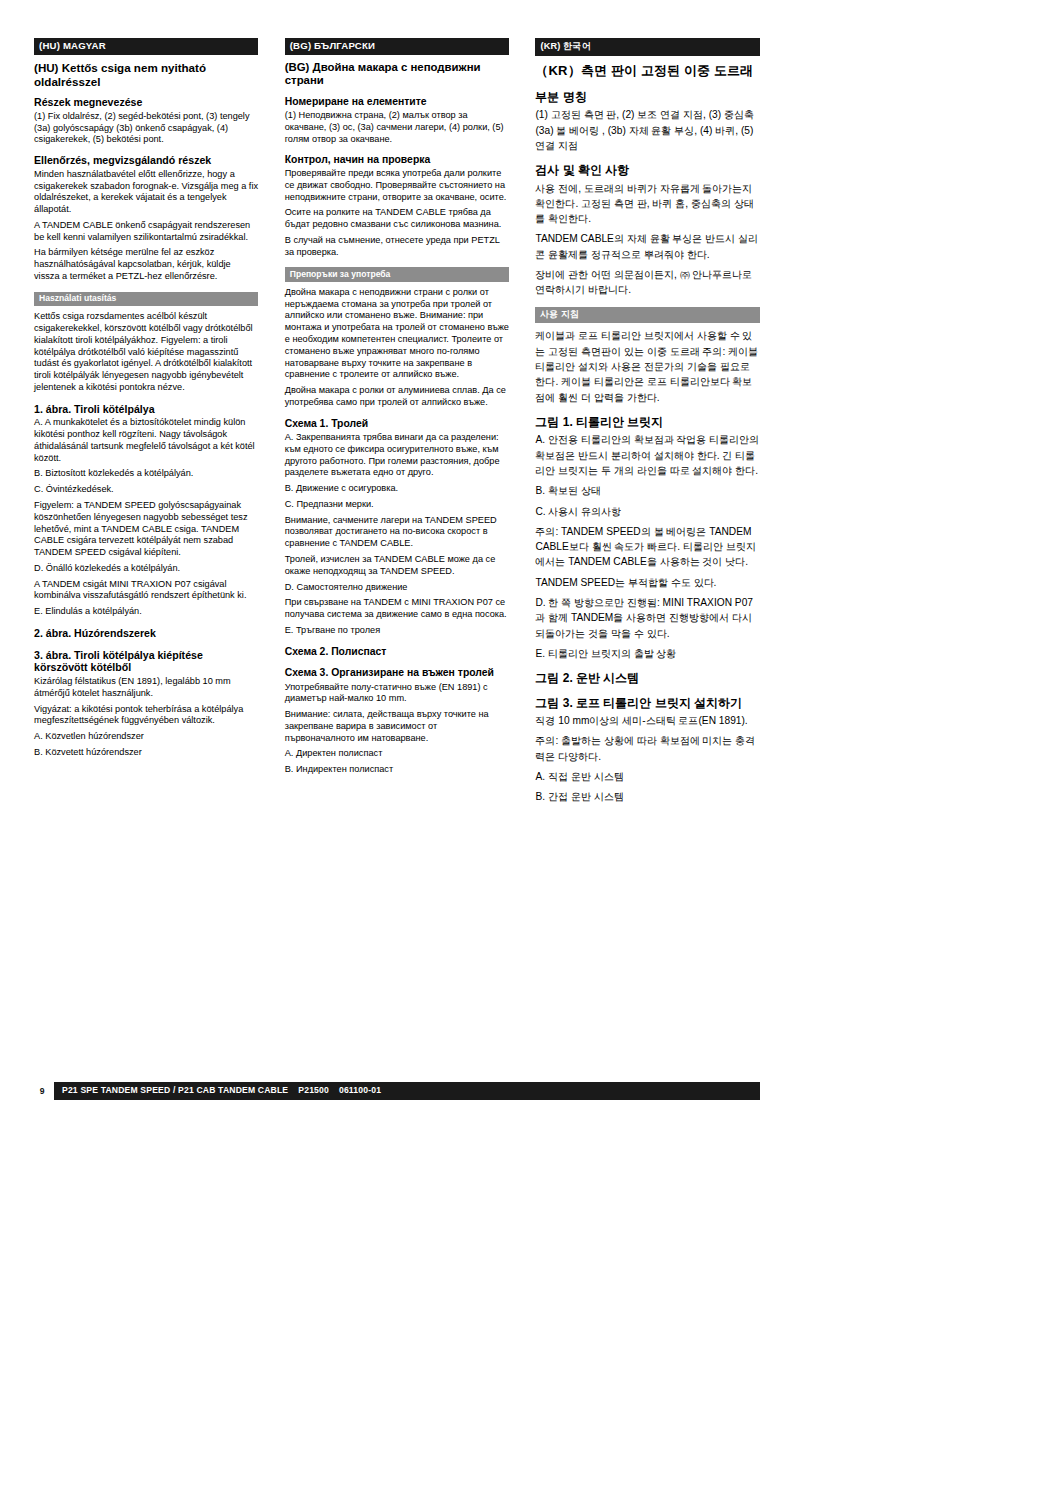(HU) MAGYAR
(HU) Kettős csiga nem nyitható oldalrésszel
Részek megnevezése
(1) Fix oldalrész, (2) segéd-bekötési pont, (3) tengely (3a) golyóscsapágy (3b) önkenő csapágyak, (4) csigakerekek, (5) bekötési pont.
Ellenőrzés, megvizsgálandó részek
Minden használatbavétel előtt ellenőrizze, hogy a csigakerekek szabadon forognak-e. Vizsgálja meg a fix oldalrészeket, a kerekek vájatait és a tengelyek állapotát.
A TANDEM CABLE önkenő csapágyait rendszeresen be kell kenni valamilyen szilikontartalmú zsiradékkal.
Ha bármilyen kétsége merülne fel az eszköz használhatóságával kapcsolatban, kérjük, küldje vissza a terméket a PETZL-hez ellenőrzésre.
Használati utasítás
Kettős csiga rozsdamentes acélból készült csigakerekekkel, körszövött kötélből vagy drótkötélből kialakított tiroli kötélpályákhoz. Figyelem: a tiroli kötélpálya drótkötélből való kiépítése magasszintű tudást és gyakorlatot igényel. A drótkötélből kialakított tiroli kötélpályák lényegesen nagyobb igénybevételt jelentenek a kikötési pontokra nézve.
1. ábra. Tiroli kötélpálya
A. A munkakötelet és a biztosítókötelet mindig külön kikötési ponthoz kell rögzíteni. Nagy távolságok áthidalásánál tartsunk megfelelő távolságot a két kötél között.
B. Biztosított közlekedés a kötélpályán.
C. Óvintézkedések.
Figyelem: a TANDEM SPEED golyóscsapágyainak köszönhetően lényegesen nagyobb sebességet tesz lehetővé, mint a TANDEM CABLE csiga. TANDEM CABLE csigára tervezett kötélpályát nem szabad TANDEM SPEED csigával kiépíteni.
D. Önálló közlekedés a kötélpályán.
A TANDEM csigát MINI TRAXION P07 csigával kombinálva visszafutásgátló rendszert építhetünk ki.
E. Elindulás a kötélpályán.
2. ábra. Húzórendszerek
3. ábra. Tiroli kötélpálya kiépítése körszövött kötélből
Kizárólag félstatikus (EN 1891), legalább 10 mm átmérőjű kötelet használjunk.
Vigyázat: a kikötési pontok teherbírása a kötélpálya megfeszítettségének függvényében változik.
A. Közvetlen húzórendszer
B. Közvetett húzórendszer
(BG) БЪЛГАРСКИ
(BG) Двойна макара с неподвижни страни
Номериране на елементите
(1) Неподвижна страна, (2) малък отвор за окачване, (3) ос, (3a) сачмени лагери, (4) ролки, (5) голям отвор за окачване.
Контрол, начин на проверка
Проверявайте преди всяка употреба дали ролките се движат свободно. Проверявайте състоянието на неподвижните страни, отворите за окачване, осите.
Осите на ролките на TANDEM CABLE трябва да бъдат редовно смазвани със силиконова мазнина.
В случай на съмнение, отнесете уреда при PETZL за проверка.
Препоръки за употреба
Двойна макара с неподвижни страни с ролки от неръждаема стомана за употреба при тролей от алпийско или стоманено въже. Внимание: при монтажа и употребата на тролей от стоманено въже е необходим компетентен специалист. Тролеите от стоманено въже упражняват много по-голямо натоварване върху точките на закрепване в сравнение с тролеите от алпийско въже.
Двойна макара с ролки от алуминиева сплав. Да се употребява само при тролей от алпийско въже.
Схема 1. Тролей
А. Закрепванията трябва винаги да са разделени: към едното се фиксира осигурителното въже, към другото работното. При големи разстояния, добре разделете въжетата едно от друго.
В. Движение с осигуровка.
С. Предпазни мерки.
Внимание, сачмените лагери на TANDEM SPEED позволяват достигането на по-висока скорост в сравнение с TANDEM CABLE.
Тролей, изчислен за TANDEM CABLE може да се окаже неподходящ за TANDEM SPEED.
D. Самостоятелно движение
При свързване на TANDEM с MINI TRAXION P07 се получава система за движение само в една посока.
Е. Тръгване по тролея
Схема 2. Полиспаст
Схема 3. Организиране на въжен тролей
Употребявайте полу-статично въже (EN 1891) с диаметър най-малко 10 mm.
Внимание: силата, действаща върху точките на закрепване варира в зависимост от първоначалното им натоварване.
А. Директен полиспаст
В. Индиректен полиспаст
(KR) 한국어
（KR）측면 판이 고정된 이중 도르래
부분 명칭
(1) 고정된 측면 판, (2) 보조 연결 지점, (3) 중심축 (3a) 볼 베어링 , (3b) 자체 윤활 부싱, (4) 바퀴, (5) 연결 지점
검사 및 확인 사항
사용 전에, 도르래의 바퀴가 자유롭게 돌아가는지 확인한다. 고정된 측면 판, 바퀴 홈, 중심축의 상태를 확인한다.
TANDEM CABLE의 자체 윤활 부싱은 반드시 실리콘 윤활제를 정규적으로 뿌려줘야 한다.
장비에 관한 어떤 의문점이든지, ㈜ 안나푸르나로 연락하시기 바랍니다.
사용 지침
케이블과 로프 티롤리안 브릿지에서 사용할 수 있는 고정된 측면판이 있는 이중 도르래 주의: 케이블 티롤리안 설치와 사용은 전문가의 기술을 필요로 한다. 케이블 티롤리안은 로프 티롤리안보다 확보점에 훨씬 더 압력을 가한다.
그림 1. 티롤리안 브릿지
A. 안전용 티롤리안의 확보점과 작업용 티롤리안의 확보점은 반드시 분리하여 설치해야 한다. 긴 티롤리안 브릿지는 두 개의 라인을 따로 설치해야 한다.
B. 확보된 상태
C. 사용시 유의사항
주의: TANDEM SPEED의 볼 베어링은 TANDEM CABLE보다 훨씬 속도가 빠르다. 티롤리안 브릿지에서는 TANDEM CABLE을 사용하는 것이 낫다.
TANDEM SPEED는 부적합할 수도 있다.
D. 한 쪽 방향으로만 진행됨: MINI TRAXION P07과 함께 TANDEM을 사용하면 진행방향에서 다시 되돌아가는 것을 막을 수 있다.
E. 티롤리안 브릿지의 출발 상황
그림 2. 운반 시스템
그림 3. 로프 티롤리안 브릿지 설치하기
직경 10 mm이상의 세미-스태틱 로프(EN 1891).
주의: 출발하는 상황에 따라 확보점에 미치는 충격력은 다양하다.
A. 직접 운반 시스템
B. 간접 운반 시스템
9
P21 SPE TANDEM SPEED / P21 CAB TANDEM CABLE P21500 061100-01